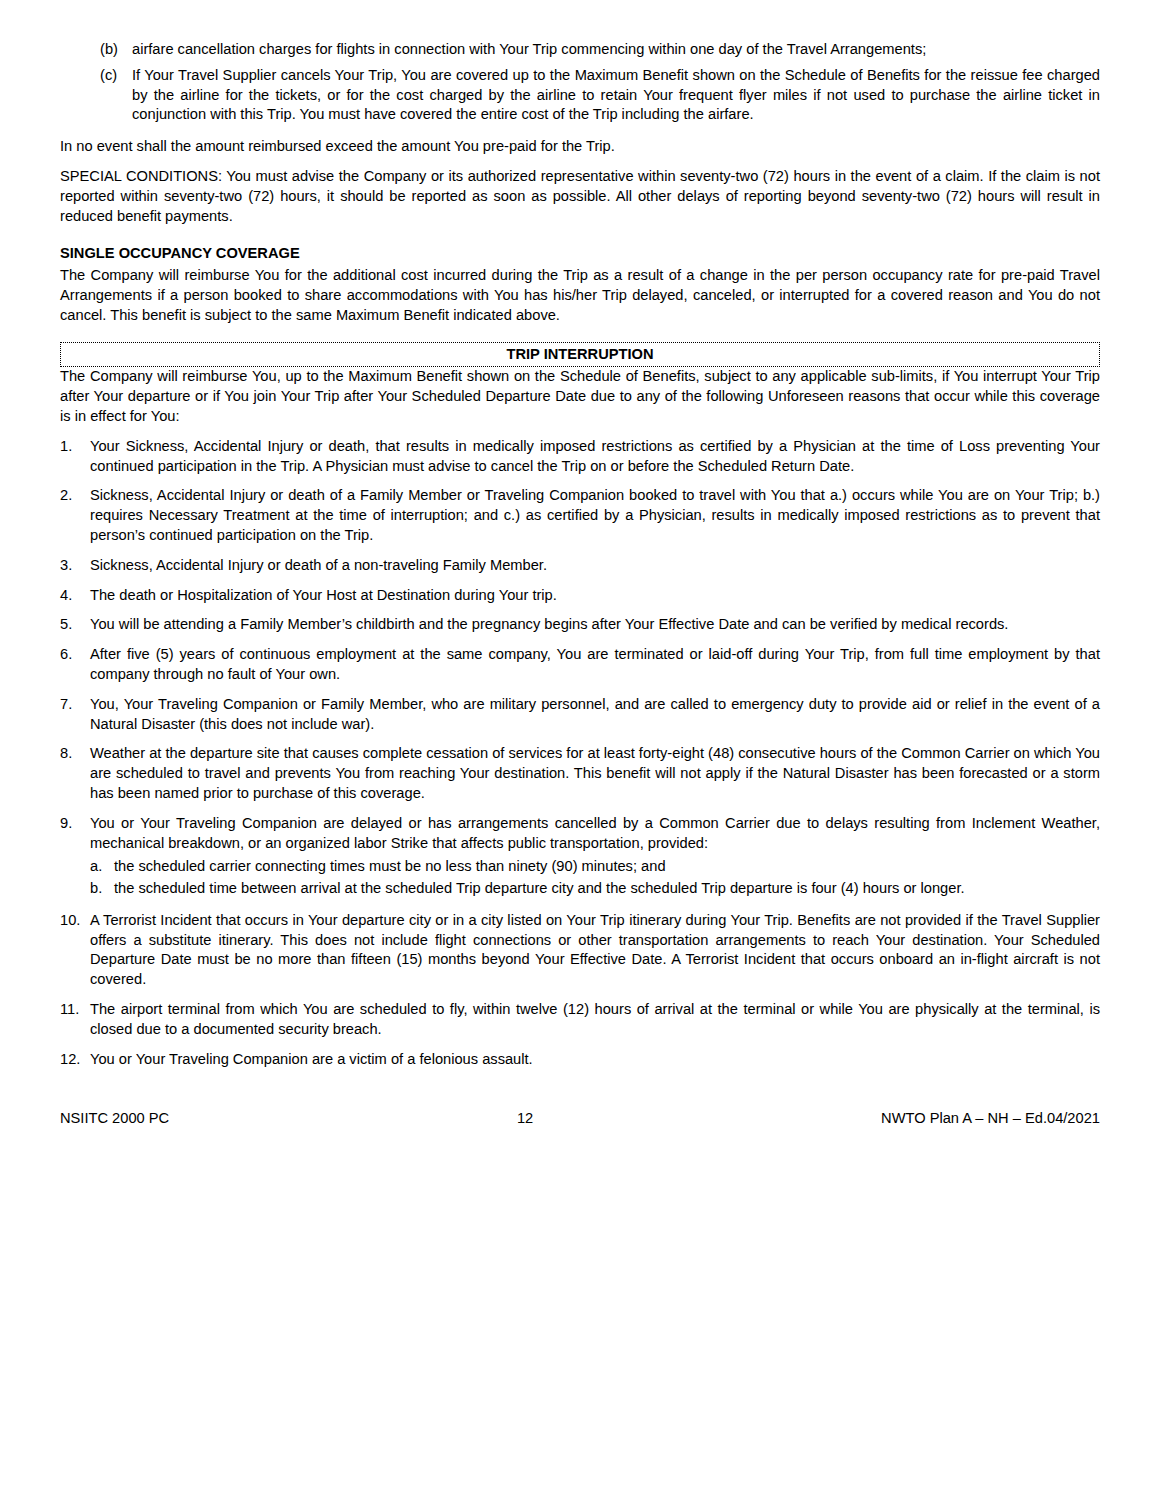(b) airfare cancellation charges for flights in connection with Your Trip commencing within one day of the Travel Arrangements;
(c) If Your Travel Supplier cancels Your Trip, You are covered up to the Maximum Benefit shown on the Schedule of Benefits for the reissue fee charged by the airline for the tickets, or for the cost charged by the airline to retain Your frequent flyer miles if not used to purchase the airline ticket in conjunction with this Trip. You must have covered the entire cost of the Trip including the airfare.
In no event shall the amount reimbursed exceed the amount You pre-paid for the Trip.
SPECIAL CONDITIONS: You must advise the Company or its authorized representative within seventy-two (72) hours in the event of a claim. If the claim is not reported within seventy-two (72) hours, it should be reported as soon as possible. All other delays of reporting beyond seventy-two (72) hours will result in reduced benefit payments.
SINGLE OCCUPANCY COVERAGE
The Company will reimburse You for the additional cost incurred during the Trip as a result of a change in the per person occupancy rate for pre-paid Travel Arrangements if a person booked to share accommodations with You has his/her Trip delayed, canceled, or interrupted for a covered reason and You do not cancel. This benefit is subject to the same Maximum Benefit indicated above.
TRIP INTERRUPTION
The Company will reimburse You, up to the Maximum Benefit shown on the Schedule of Benefits, subject to any applicable sub-limits, if You interrupt Your Trip after Your departure or if You join Your Trip after Your Scheduled Departure Date due to any of the following Unforeseen reasons that occur while this coverage is in effect for You:
1. Your Sickness, Accidental Injury or death, that results in medically imposed restrictions as certified by a Physician at the time of Loss preventing Your continued participation in the Trip. A Physician must advise to cancel the Trip on or before the Scheduled Return Date.
2. Sickness, Accidental Injury or death of a Family Member or Traveling Companion booked to travel with You that a.) occurs while You are on Your Trip; b.) requires Necessary Treatment at the time of interruption; and c.) as certified by a Physician, results in medically imposed restrictions as to prevent that person’s continued participation on the Trip.
3. Sickness, Accidental Injury or death of a non-traveling Family Member.
4. The death or Hospitalization of Your Host at Destination during Your trip.
5. You will be attending a Family Member’s childbirth and the pregnancy begins after Your Effective Date and can be verified by medical records.
6. After five (5) years of continuous employment at the same company, You are terminated or laid-off during Your Trip, from full time employment by that company through no fault of Your own.
7. You, Your Traveling Companion or Family Member, who are military personnel, and are called to emergency duty to provide aid or relief in the event of a Natural Disaster (this does not include war).
8. Weather at the departure site that causes complete cessation of services for at least forty-eight (48) consecutive hours of the Common Carrier on which You are scheduled to travel and prevents You from reaching Your destination. This benefit will not apply if the Natural Disaster has been forecasted or a storm has been named prior to purchase of this coverage.
9. You or Your Traveling Companion are delayed or has arrangements cancelled by a Common Carrier due to delays resulting from Inclement Weather, mechanical breakdown, or an organized labor Strike that affects public transportation, provided:
a. the scheduled carrier connecting times must be no less than ninety (90) minutes; and
b. the scheduled time between arrival at the scheduled Trip departure city and the scheduled Trip departure is four (4) hours or longer.
10. A Terrorist Incident that occurs in Your departure city or in a city listed on Your Trip itinerary during Your Trip. Benefits are not provided if the Travel Supplier offers a substitute itinerary. This does not include flight connections or other transportation arrangements to reach Your destination. Your Scheduled Departure Date must be no more than fifteen (15) months beyond Your Effective Date. A Terrorist Incident that occurs onboard an in-flight aircraft is not covered.
11. The airport terminal from which You are scheduled to fly, within twelve (12) hours of arrival at the terminal or while You are physically at the terminal, is closed due to a documented security breach.
12. You or Your Traveling Companion are a victim of a felonious assault.
NSIITC 2000 PC
12
NWTO Plan A – NH – Ed.04/2021